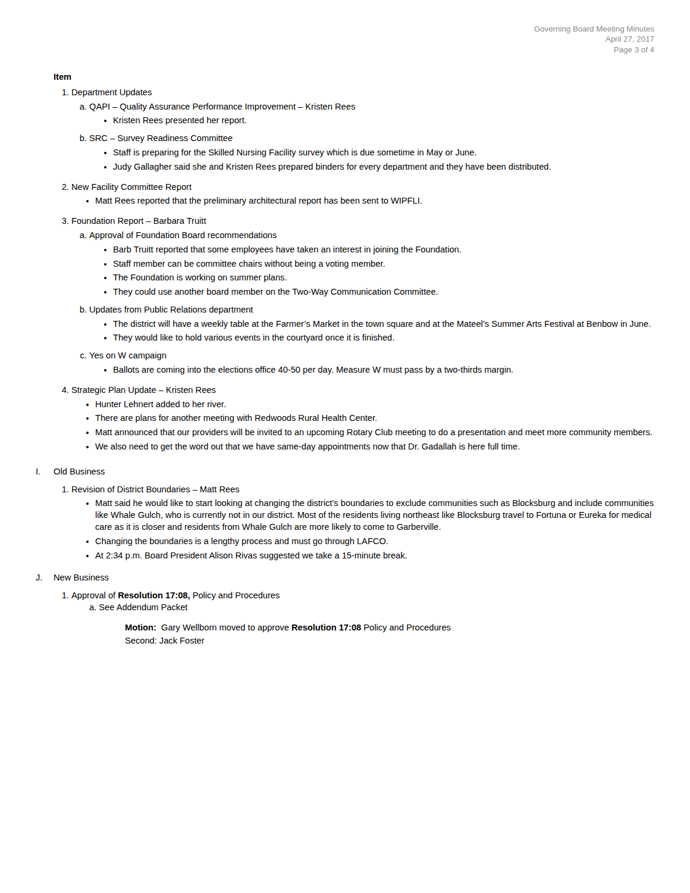Governing Board Meeting Minutes
April 27, 2017
Page 3 of 4
Item
Department Updates
QAPI – Quality Assurance Performance Improvement – Kristen Rees
Kristen Rees presented her report.
SRC – Survey Readiness Committee
Staff is preparing for the Skilled Nursing Facility survey which is due sometime in May or June.
Judy Gallagher said she and Kristen Rees prepared binders for every department and they have been distributed.
New Facility Committee Report
Matt Rees reported that the preliminary architectural report has been sent to WIPFLI.
Foundation Report – Barbara Truitt
Approval of Foundation Board recommendations
Barb Truitt reported that some employees have taken an interest in joining the Foundation.
Staff member can be committee chairs without being a voting member.
The Foundation is working on summer plans.
They could use another board member on the Two-Way Communication Committee.
Updates from Public Relations department
The district will have a weekly table at the Farmer’s Market in the town square and at the Mateel’s Summer Arts Festival at Benbow in June.
They would like to hold various events in the courtyard once it is finished.
Yes on W campaign
Ballots are coming into the elections office 40-50 per day. Measure W must pass by a two-thirds margin.
Strategic Plan Update – Kristen Rees
Hunter Lehnert added to her river.
There are plans for another meeting with Redwoods Rural Health Center.
Matt announced that our providers will be invited to an upcoming Rotary Club meeting to do a presentation and meet more community members.
We also need to get the word out that we have same-day appointments now that Dr. Gadallah is here full time.
I. Old Business
Revision of District Boundaries – Matt Rees
Matt said he would like to start looking at changing the district’s boundaries to exclude communities such as Blocksburg and include communities like Whale Gulch, who is currently not in our district. Most of the residents living northeast like Blocksburg travel to Fortuna or Eureka for medical care as it is closer and residents from Whale Gulch are more likely to come to Garberville.
Changing the boundaries is a lengthy process and must go through LAFCO.
At 2:34 p.m. Board President Alison Rivas suggested we take a 15-minute break.
J. New Business
Approval of Resolution 17:08, Policy and Procedures
a. See Addendum Packet
Motion: Gary Wellborn moved to approve Resolution 17:08 Policy and Procedures
Second: Jack Foster